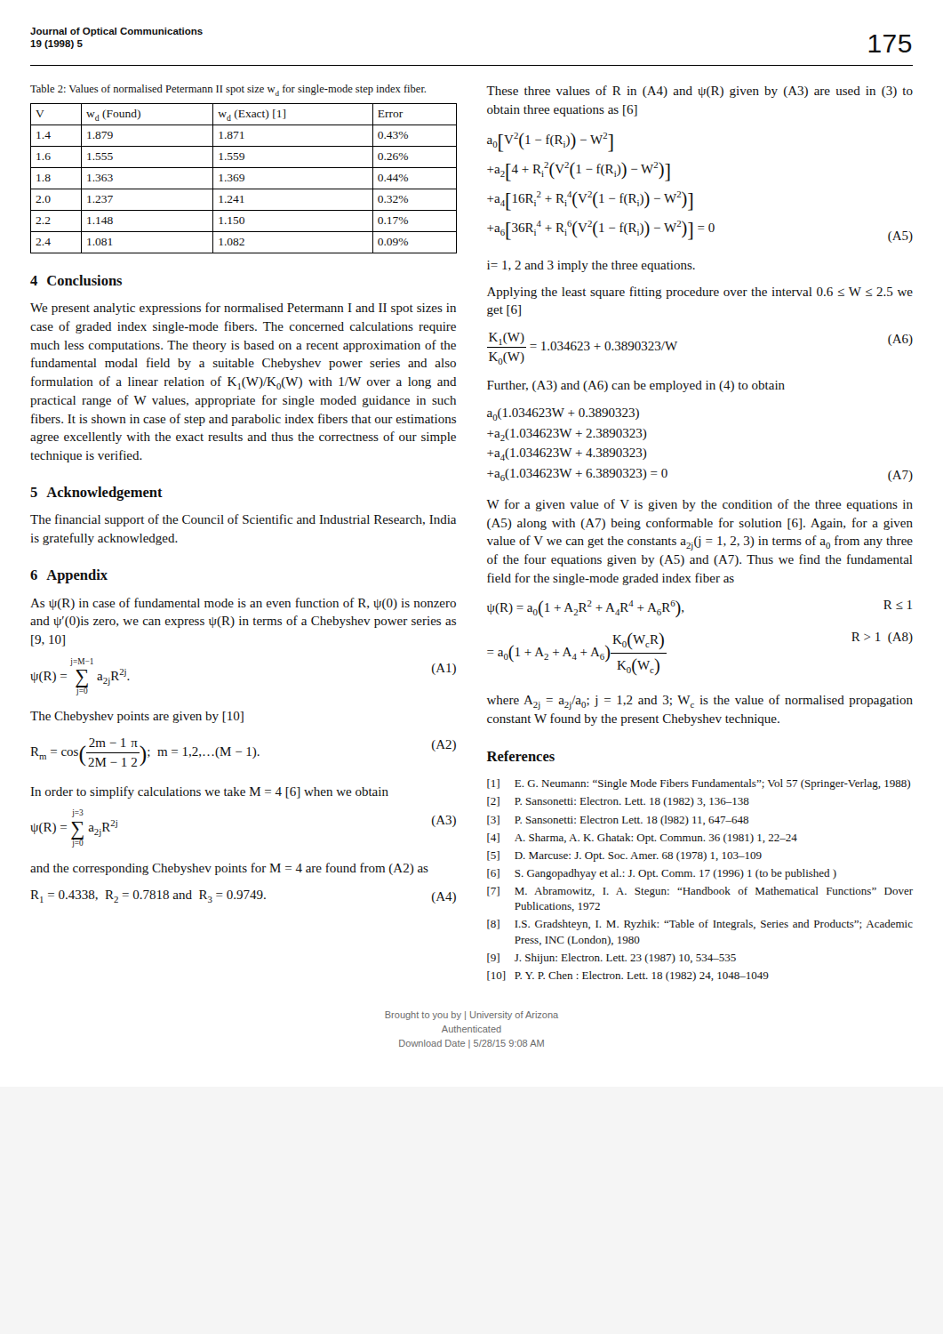Journal of Optical Communications
19 (1998) 5
175
Table 2: Values of normalised Petermann II spot size wd for single-mode step index fiber.
| V | w d (Found) | w d (Exact) [1] | Error |
| --- | --- | --- | --- |
| 1.4 | 1.879 | 1.871 | 0.43% |
| 1.6 | 1.555 | 1.559 | 0.26% |
| 1.8 | 1.363 | 1.369 | 0.44% |
| 2.0 | 1.237 | 1.241 | 0.32% |
| 2.2 | 1.148 | 1.150 | 0.17% |
| 2.4 | 1.081 | 1.082 | 0.09% |
4 Conclusions
We present analytic expressions for normalised Petermann I and II spot sizes in case of graded index single-mode fibers. The concerned calculations require much less computations. The theory is based on a recent approximation of the fundamental modal field by a suitable Chebyshev power series and also formulation of a linear relation of K1(W)/K0(W) with 1/W over a long and practical range of W values, appropriate for single moded guidance in such fibers. It is shown in case of step and parabolic index fibers that our estimations agree excellently with the exact results and thus the correctness of our simple technique is verified.
5 Acknowledgement
The financial support of the Council of Scientific and Industrial Research, India is gratefully acknowledged.
6 Appendix
As ψ(R) in case of fundamental mode is an even function of R, ψ(0) is nonzero and ψ′(0)is zero, we can express ψ(R) in terms of a Chebyshev power series as [9, 10]
ψ(R) = j=M−1 ∑ j=0 a2jR2j.
(A1)
The Chebyshev points are given by [10]
Rm = cos(2m − 12M − 1 π 2); m = 1,2,…(M − 1).
(A2)
In order to simplify calculations we take M = 4 [6] when we obtain
ψ(R) = j=3 ∑ j=0 a2jR2j
(A3)
and the corresponding Chebyshev points for M = 4 are found from (A2) as
R1 = 0.4338, R2 = 0.7818 and R3 = 0.9749.
(A4)
These three values of R in (A4) and ψ(R) given by (A3) are used in (3) to obtain three equations as [6]
a0[V2(1 − f(Ri)) − W2]
+a2[4 + Ri2(V2(1 − f(Ri)) − W2)]
+a4[16Ri2 + Ri4(V2(1 − f(Ri)) − W2)]
+a6[36Ri4 + Ri6(V2(1 − f(Ri)) − W2)] = 0
(A5)
i= 1, 2 and 3 imply the three equations.
Applying the least square fitting procedure over the interval 0.6 ≤ W ≤ 2.5 we get [6]
K1(W) K0(W) = 1.034623 + 0.3890323/W
(A6)
Further, (A3) and (A6) can be employed in (4) to obtain
a0(1.034623W + 0.3890323)
+a2(1.034623W + 2.3890323)
+a4(1.034623W + 4.3890323)
+a6(1.034623W + 6.3890323) = 0
(A7)
W for a given value of V is given by the condition of the three equations in (A5) along with (A7) being conformable for solution [6]. Again, for a given value of V we can get the constants a2j(j = 1, 2, 3) in terms of a0 from any three of the four equations given by (A5) and (A7). Thus we find the fundamental field for the single-mode graded index fiber as
ψ(R) = a0(1 + A2R2 + A4R4 + A6R6), R ≤ 1
= a0(1 + A2 + A4 + A6) K0(WcR) K0(Wc) R > 1 (A8)
where A2j = a2j/a0; j = 1,2 and 3; Wc is the value of normalised propagation constant W found by the present Chebyshev technique.
References
[1] E. G. Neumann: “Single Mode Fibers Fundamentals”; Vol 57 (Springer-Verlag, 1988)
[2] P. Sansonetti: Electron. Lett. 18 (1982) 3, 136–138
[3] P. Sansonetti: Electron Lett. 18 (l982) 11, 647–648
[4] A. Sharma, A. K. Ghatak: Opt. Commun. 36 (1981) 1, 22–24
[5] D. Marcuse: J. Opt. Soc. Amer. 68 (1978) 1, 103–109
[6] S. Gangopadhyay et al.: J. Opt. Comm. 17 (1996) 1 (to be published )
[7] M. Abramowitz, I. A. Stegun: “Handbook of Mathematical Functions” Dover Publications, 1972
[8] I.S. Gradshteyn, I. M. Ryzhik: “Table of Integrals, Series and Products”; Academic Press, INC (London), 1980
[9] J. Shijun: Electron. Lett. 23 (1987) 10, 534–535
[10] P. Y. P. Chen : Electron. Lett. 18 (1982) 24, 1048–1049
Brought to you by | University of Arizona
Authenticated
Download Date | 5/28/15 9:08 AM